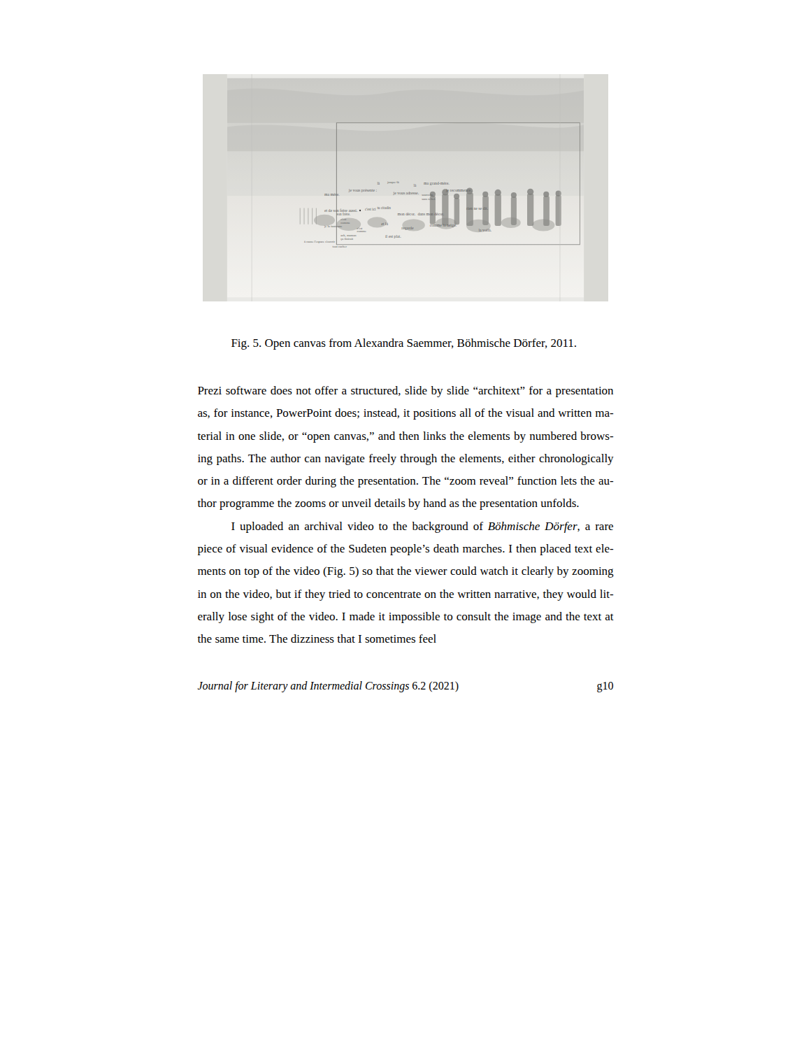Fig. 5. Open canvas from Alexandra Saemmer, Böhmische Dörfer, 2011.
Prezi software does not offer a structured, slide by slide “architext” for a presentation as, for instance, PowerPoint does; instead, it positions all of the visual and written material in one slide, or “open canvas,” and then links the elements by numbered browsing paths. The author can navigate freely through the elements, either chronologically or in a different order during the presentation. The “zoom reveal” function lets the author programme the zooms or unveil details by hand as the presentation unfolds.
I uploaded an archival video to the background of Böhmische Dörfer, a rare piece of visual evidence of the Sudeten people’s death marches. I then placed text elements on top of the video (Fig. 5) so that the viewer could watch it clearly by zooming in on the video, but if they tried to concentrate on the written narrative, they would literally lose sight of the video. I made it impossible to consult the image and the text at the same time. The dizziness that I sometimes feel
Journal for Literary and Intermedial Crossings 6.2 (2021)
g10